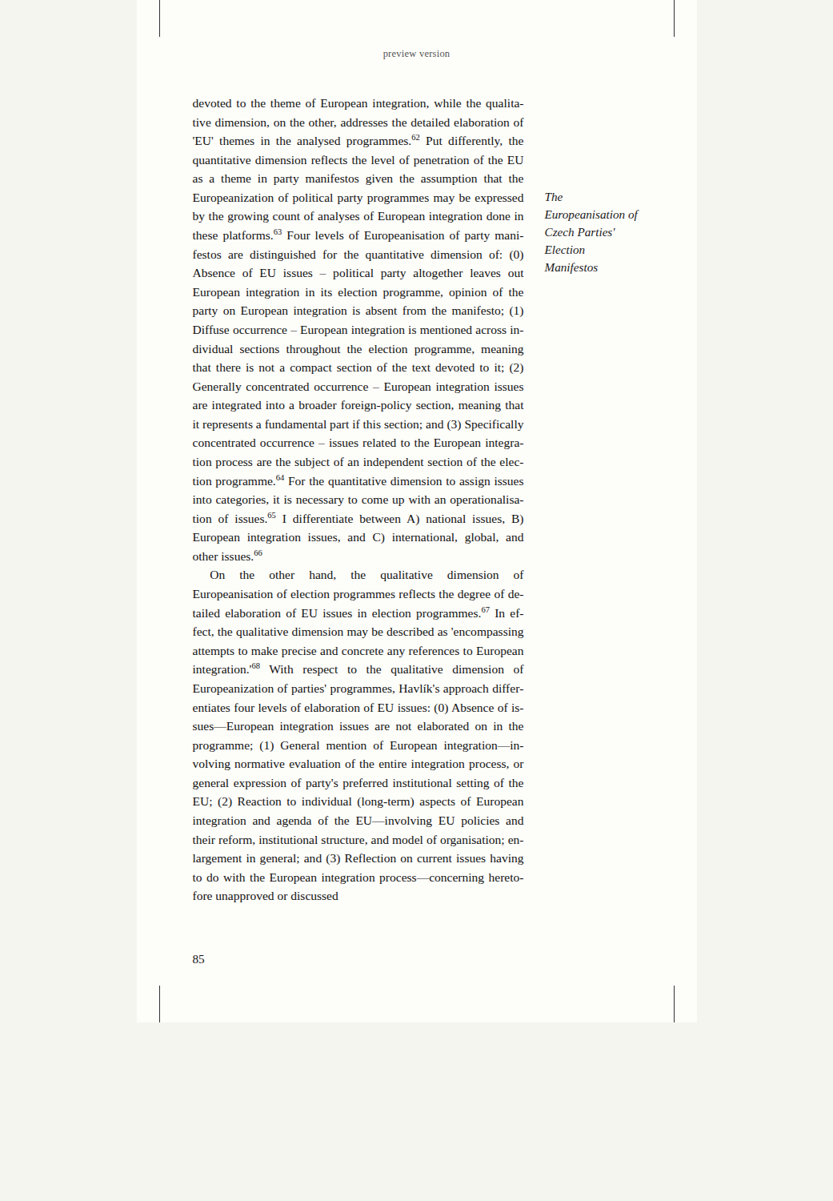preview version
devoted to the theme of European integration, while the qualitative dimension, on the other, addresses the detailed elaboration of 'EU' themes in the analysed programmes.62 Put differently, the quantitative dimension reflects the level of penetration of the EU as a theme in party manifestos given the assumption that the Europeanization of political party programmes may be expressed by the growing count of analyses of European integration done in these platforms.63 Four levels of Europeanisation of party manifestos are distinguished for the quantitative dimension of: (0) Absence of EU issues – political party altogether leaves out European integration in its election programme, opinion of the party on European integration is absent from the manifesto; (1) Diffuse occurrence – European integration is mentioned across individual sections throughout the election programme, meaning that there is not a compact section of the text devoted to it; (2) Generally concentrated occurrence – European integration issues are integrated into a broader foreign-policy section, meaning that it represents a fundamental part if this section; and (3) Specifically concentrated occurrence – issues related to the European integration process are the subject of an independent section of the election programme.64 For the quantitative dimension to assign issues into categories, it is necessary to come up with an operationalisation of issues.65 I differentiate between A) national issues, B) European integration issues, and C) international, global, and other issues.66
On the other hand, the qualitative dimension of Europeanisation of election programmes reflects the degree of detailed elaboration of EU issues in election programmes.67 In effect, the qualitative dimension may be described as 'encompassing attempts to make precise and concrete any references to European integration.'68 With respect to the qualitative dimension of Europeanization of parties' programmes, Havlík's approach differentiates four levels of elaboration of EU issues: (0) Absence of issues—European integration issues are not elaborated on in the programme; (1) General mention of European integration—involving normative evaluation of the entire integration process, or general expression of party's preferred institutional setting of the EU; (2) Reaction to individual (long-term) aspects of European integration and agenda of the EU—involving EU policies and their reform, institutional structure, and model of organisation; enlargement in general; and (3) Reflection on current issues having to do with the European integration process—concerning heretofore unapproved or discussed
85
The Europeanisation of Czech Parties' Election Manifestos